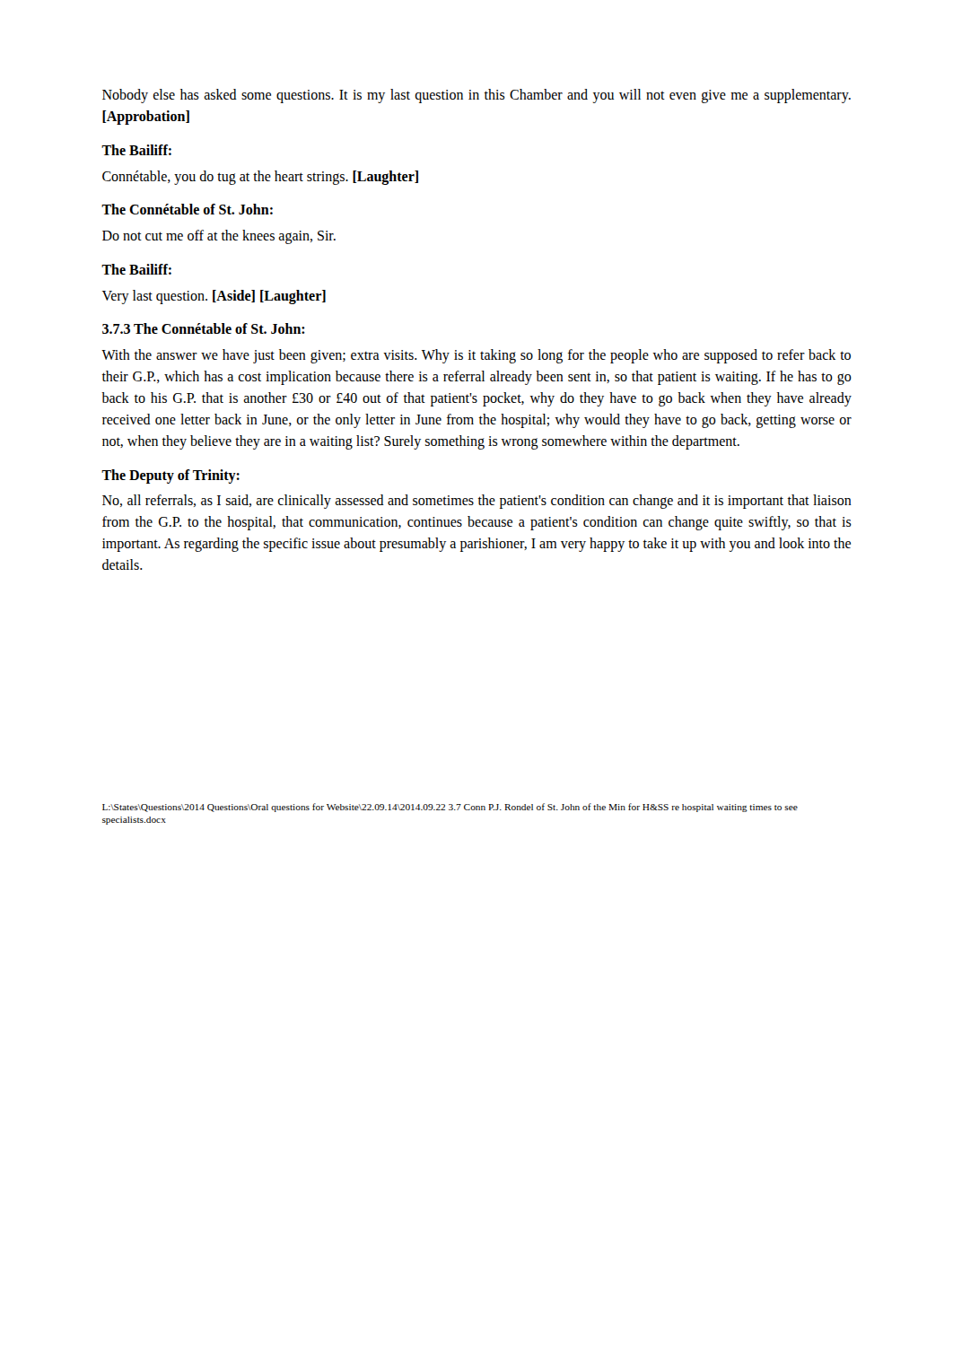Nobody else has asked some questions. It is my last question in this Chamber and you will not even give me a supplementary. [Approbation]
The Bailiff:
Connétable, you do tug at the heart strings. [Laughter]
The Connétable of St. John:
Do not cut me off at the knees again, Sir.
The Bailiff:
Very last question. [Aside] [Laughter]
3.7.3 The Connétable of St. John:
With the answer we have just been given; extra visits. Why is it taking so long for the people who are supposed to refer back to their G.P., which has a cost implication because there is a referral already been sent in, so that patient is waiting. If he has to go back to his G.P. that is another £30 or £40 out of that patient's pocket, why do they have to go back when they have already received one letter back in June, or the only letter in June from the hospital; why would they have to go back, getting worse or not, when they believe they are in a waiting list? Surely something is wrong somewhere within the department.
The Deputy of Trinity:
No, all referrals, as I said, are clinically assessed and sometimes the patient's condition can change and it is important that liaison from the G.P. to the hospital, that communication, continues because a patient's condition can change quite swiftly, so that is important. As regarding the specific issue about presumably a parishioner, I am very happy to take it up with you and look into the details.
L:\States\Questions\2014 Questions\Oral questions for Website\22.09.14\2014.09.22 3.7 Conn P.J. Rondel of St. John of the Min for H&SS re hospital waiting times to see specialists.docx